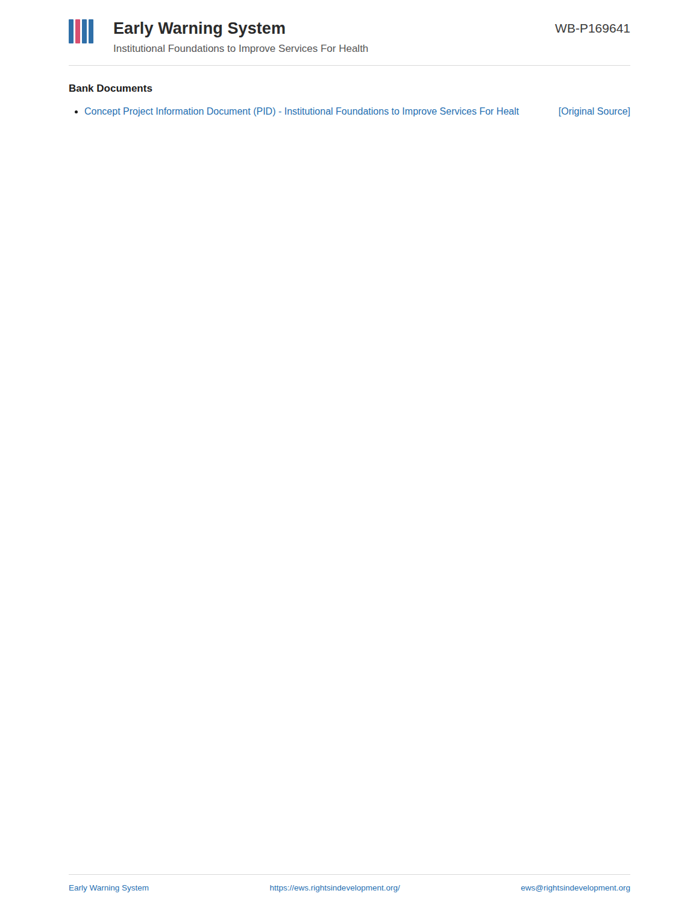Early Warning System
Institutional Foundations to Improve Services For Health
WB-P169641
Bank Documents
Concept Project Information Document (PID) - Institutional Foundations to Improve Services For Healt [Original Source]
Early Warning System
https://ews.rightsindevelopment.org/
ews@rightsindevelopment.org